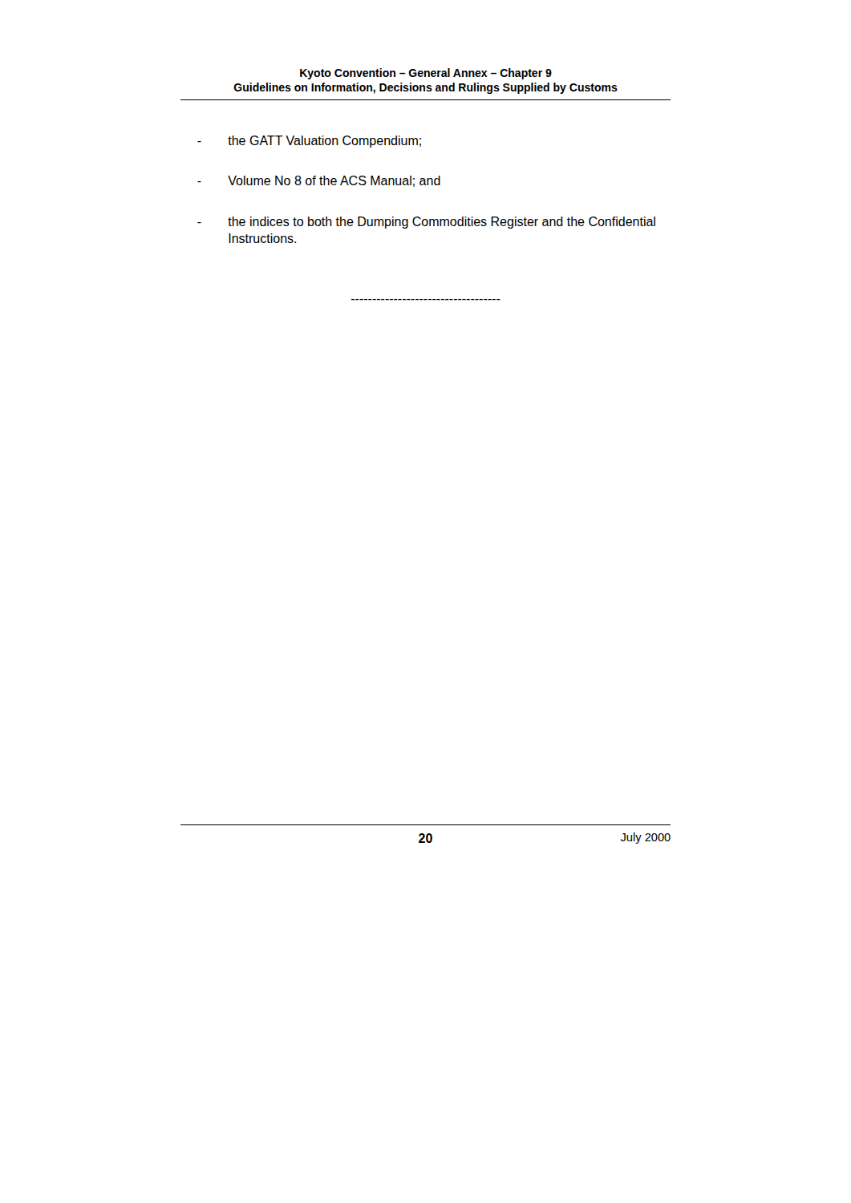Kyoto Convention – General Annex – Chapter 9 Guidelines on Information, Decisions and Rulings Supplied by Customs
the GATT Valuation Compendium;
Volume No 8 of the ACS Manual; and
the indices to both the Dumping Commodities Register and the Confidential Instructions.
-----------------------------------
20 July 2000